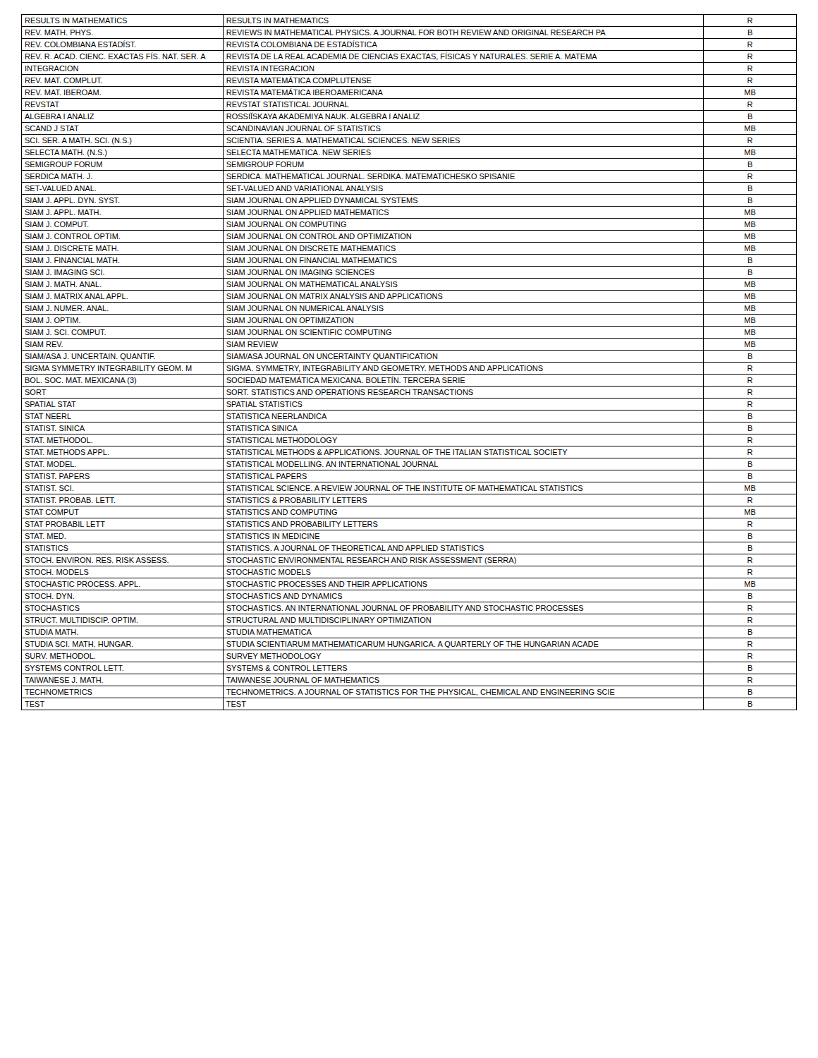| RESULTS IN MATHEMATICS | RESULTS IN MATHEMATICS | R |
| REV. MATH. PHYS. | REVIEWS IN MATHEMATICAL PHYSICS. A JOURNAL FOR BOTH REVIEW AND ORIGINAL RESEARCH PA | B |
| REV. COLOMBIANA ESTADÍST. | REVISTA COLOMBIANA DE ESTADÍSTICA | R |
| REV. R. ACAD. CIENC. EXACTAS FÍS. NAT. SER. A | REVISTA DE LA REAL ACADEMIA DE CIENCIAS EXACTAS, FÍSICAS Y NATURALES. SERIE A. MATEMA | R |
| INTEGRACION | REVISTA INTEGRACION | R |
| REV. MAT. COMPLUT. | REVISTA MATEMÁTICA COMPLUTENSE | R |
| REV. MAT. IBEROAM. | REVISTA MATEMÁTICA IBEROAMERICANA | MB |
| REVSTAT | REVSTAT STATISTICAL JOURNAL | R |
| ALGEBRA I ANALIZ | ROSSIĬSKAYA AKADEMIYA NAUK. ALGEBRA I ANALIZ | B |
| SCAND J STAT | SCANDINAVIAN JOURNAL OF STATISTICS | MB |
| SCI. SER. A MATH. SCI. (N.S.) | SCIENTIA. SERIES A. MATHEMATICAL SCIENCES. NEW SERIES | R |
| SELECTA MATH. (N.S.) | SELECTA MATHEMATICA. NEW SERIES | MB |
| SEMIGROUP FORUM | SEMIGROUP FORUM | B |
| SERDICA MATH. J. | SERDICA. MATHEMATICAL JOURNAL. SERDIKA. MATEMATICHESKO SPISANIE | R |
| SET-VALUED ANAL. | SET-VALUED AND VARIATIONAL ANALYSIS | B |
| SIAM J. APPL. DYN. SYST. | SIAM JOURNAL ON APPLIED DYNAMICAL SYSTEMS | B |
| SIAM J. APPL. MATH. | SIAM JOURNAL ON APPLIED MATHEMATICS | MB |
| SIAM J. COMPUT. | SIAM JOURNAL ON COMPUTING | MB |
| SIAM J. CONTROL OPTIM. | SIAM JOURNAL ON CONTROL AND OPTIMIZATION | MB |
| SIAM J. DISCRETE MATH. | SIAM JOURNAL ON DISCRETE MATHEMATICS | MB |
| SIAM J. FINANCIAL MATH. | SIAM JOURNAL ON FINANCIAL MATHEMATICS | B |
| SIAM J. IMAGING SCI. | SIAM JOURNAL ON IMAGING SCIENCES | B |
| SIAM J. MATH. ANAL. | SIAM JOURNAL ON MATHEMATICAL ANALYSIS | MB |
| SIAM J. MATRIX ANAL APPL. | SIAM JOURNAL ON MATRIX ANALYSIS AND APPLICATIONS | MB |
| SIAM J. NUMER. ANAL. | SIAM JOURNAL ON NUMERICAL ANALYSIS | MB |
| SIAM J. OPTIM. | SIAM JOURNAL ON OPTIMIZATION | MB |
| SIAM J. SCI. COMPUT. | SIAM JOURNAL ON SCIENTIFIC COMPUTING | MB |
| SIAM REV. | SIAM REVIEW | MB |
| SIAM/ASA J. UNCERTAIN. QUANTIF. | SIAM/ASA JOURNAL ON UNCERTAINTY QUANTIFICATION | B |
| SIGMA SYMMETRY INTEGRABILITY GEOM. M | SIGMA. SYMMETRY, INTEGRABILITY AND GEOMETRY. METHODS AND APPLICATIONS | R |
| BOL. SOC. MAT. MEXICANA (3) | SOCIEDAD MATEMÁTICA MEXICANA. BOLETÍN. TERCERA SERIE | R |
| SORT | SORT. STATISTICS AND OPERATIONS RESEARCH TRANSACTIONS | R |
| SPATIAL STAT | SPATIAL STATISTICS | R |
| STAT NEERL | STATISTICA NEERLANDICA | B |
| STATIST. SINICA | STATISTICA SINICA | B |
| STAT. METHODOL. | STATISTICAL METHODOLOGY | R |
| STAT. METHODS APPL. | STATISTICAL METHODS & APPLICATIONS. JOURNAL OF THE ITALIAN STATISTICAL SOCIETY | R |
| STAT. MODEL. | STATISTICAL MODELLING. AN INTERNATIONAL JOURNAL | B |
| STATIST. PAPERS | STATISTICAL PAPERS | B |
| STATIST. SCI. | STATISTICAL SCIENCE. A REVIEW JOURNAL OF THE INSTITUTE OF MATHEMATICAL STATISTICS | MB |
| STATIST. PROBAB. LETT. | STATISTICS & PROBABILITY LETTERS | R |
| STAT COMPUT | STATISTICS AND COMPUTING | MB |
| STAT PROBABIL LETT | STATISTICS AND PROBABILITY LETTERS | R |
| STAT. MED. | STATISTICS IN MEDICINE | B |
| STATISTICS | STATISTICS. A JOURNAL OF THEORETICAL AND APPLIED STATISTICS | B |
| STOCH. ENVIRON. RES. RISK ASSESS. | STOCHASTIC ENVIRONMENTAL RESEARCH AND RISK ASSESSMENT (SERRA) | R |
| STOCH. MODELS | STOCHASTIC MODELS | R |
| STOCHASTIC PROCESS. APPL. | STOCHASTIC PROCESSES AND THEIR APPLICATIONS | MB |
| STOCH. DYN. | STOCHASTICS AND DYNAMICS | B |
| STOCHASTICS | STOCHASTICS. AN INTERNATIONAL JOURNAL OF PROBABILITY AND STOCHASTIC PROCESSES | R |
| STRUCT. MULTIDISCIP. OPTIM. | STRUCTURAL AND MULTIDISCIPLINARY OPTIMIZATION | R |
| STUDIA MATH. | STUDIA MATHEMATICA | B |
| STUDIA SCI. MATH. HUNGAR. | STUDIA SCIENTIARUM MATHEMATICARUM HUNGARICA. A QUARTERLY OF THE HUNGARIAN ACADE | R |
| SURV. METHODOL. | SURVEY METHODOLOGY | R |
| SYSTEMS CONTROL LETT. | SYSTEMS & CONTROL LETTERS | B |
| TAIWANESE J. MATH. | TAIWANESE JOURNAL OF MATHEMATICS | R |
| TECHNOMETRICS | TECHNOMETRICS. A JOURNAL OF STATISTICS FOR THE PHYSICAL, CHEMICAL AND ENGINEERING SCIE | B |
| TEST | TEST | B |